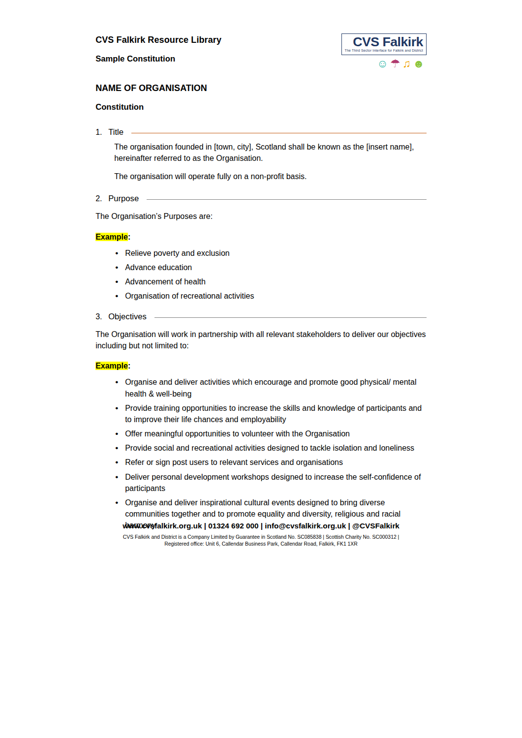CVS Falkirk Resource Library
Sample Constitution
CVS Falkirk
The Third Sector Interface for Falkirk and District
☺☂♫☻
NAME OF ORGANISATION
Constitution
1. Title
The organisation founded in [town, city], Scotland shall be known as the [insert name], hereinafter referred to as the Organisation.
The organisation will operate fully on a non-profit basis.
2. Purpose
The Organisation’s Purposes are:
Example:
Relieve poverty and exclusion
Advance education
Advancement of health
Organisation of recreational activities
3. Objectives
The Organisation will work in partnership with all relevant stakeholders to deliver our objectives including but not limited to:
Example:
Organise and deliver activities which encourage and promote good physical/ mental health & well-being
Provide training opportunities to increase the skills and knowledge of participants and to improve their life chances and employability
Offer meaningful opportunities to volunteer with the Organisation
Provide social and recreational activities designed to tackle isolation and loneliness
Refer or sign post users to relevant services and organisations
Deliver personal development workshops designed to increase the self-confidence of participants
Organise and deliver inspirational cultural events designed to bring diverse communities together and to promote equality and diversity, religious and racial harmony
www.cvsfalkirk.org.uk | 01324 692 000 | info@cvsfalkirk.org.uk | @CVSFalkirk
CVS Falkirk and District is a Company Limited by Guarantee in Scotland No. SC085838 | Scottish Charity No. SC000312 |
Registered office: Unit 6, Callendar Business Park, Callendar Road, Falkirk, FK1 1XR